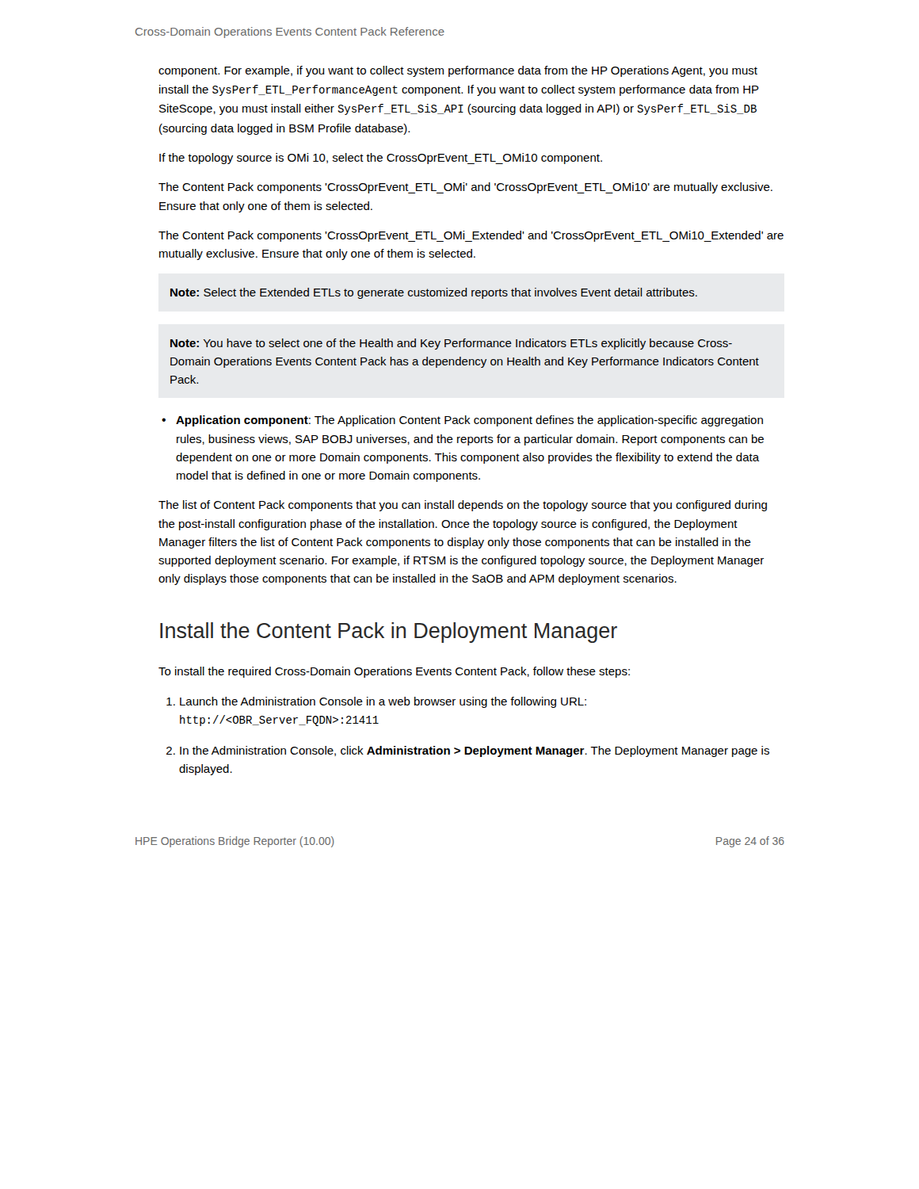Cross-Domain Operations Events Content Pack Reference
component. For example, if you want to collect system performance data from the HP Operations Agent, you must install the SysPerf_ETL_PerformanceAgent component. If you want to collect system performance data from HP SiteScope, you must install either SysPerf_ETL_SiS_API (sourcing data logged in API) or SysPerf_ETL_SiS_DB (sourcing data logged in BSM Profile database).
If the topology source is OMi 10, select the CrossOprEvent_ETL_OMi10 component.
The Content Pack components 'CrossOprEvent_ETL_OMi' and 'CrossOprEvent_ETL_OMi10' are mutually exclusive. Ensure that only one of them is selected.
The Content Pack components 'CrossOprEvent_ETL_OMi_Extended' and 'CrossOprEvent_ETL_OMi10_Extended' are mutually exclusive. Ensure that only one of them is selected.
Note: Select the Extended ETLs to generate customized reports that involves Event detail attributes.
Note: You have to select one of the Health and Key Performance Indicators ETLs explicitly because Cross-Domain Operations Events Content Pack has a dependency on Health and Key Performance Indicators Content Pack.
Application component: The Application Content Pack component defines the application-specific aggregation rules, business views, SAP BOBJ universes, and the reports for a particular domain. Report components can be dependent on one or more Domain components. This component also provides the flexibility to extend the data model that is defined in one or more Domain components.
The list of Content Pack components that you can install depends on the topology source that you configured during the post-install configuration phase of the installation. Once the topology source is configured, the Deployment Manager filters the list of Content Pack components to display only those components that can be installed in the supported deployment scenario. For example, if RTSM is the configured topology source, the Deployment Manager only displays those components that can be installed in the SaOB and APM deployment scenarios.
Install the Content Pack in Deployment Manager
To install the required Cross-Domain Operations Events Content Pack, follow these steps:
Launch the Administration Console in a web browser using the following URL:
http://<OBR_Server_FQDN>:21411
In the Administration Console, click Administration > Deployment Manager. The Deployment Manager page is displayed.
HPE Operations Bridge Reporter (10.00)
Page 24 of 36